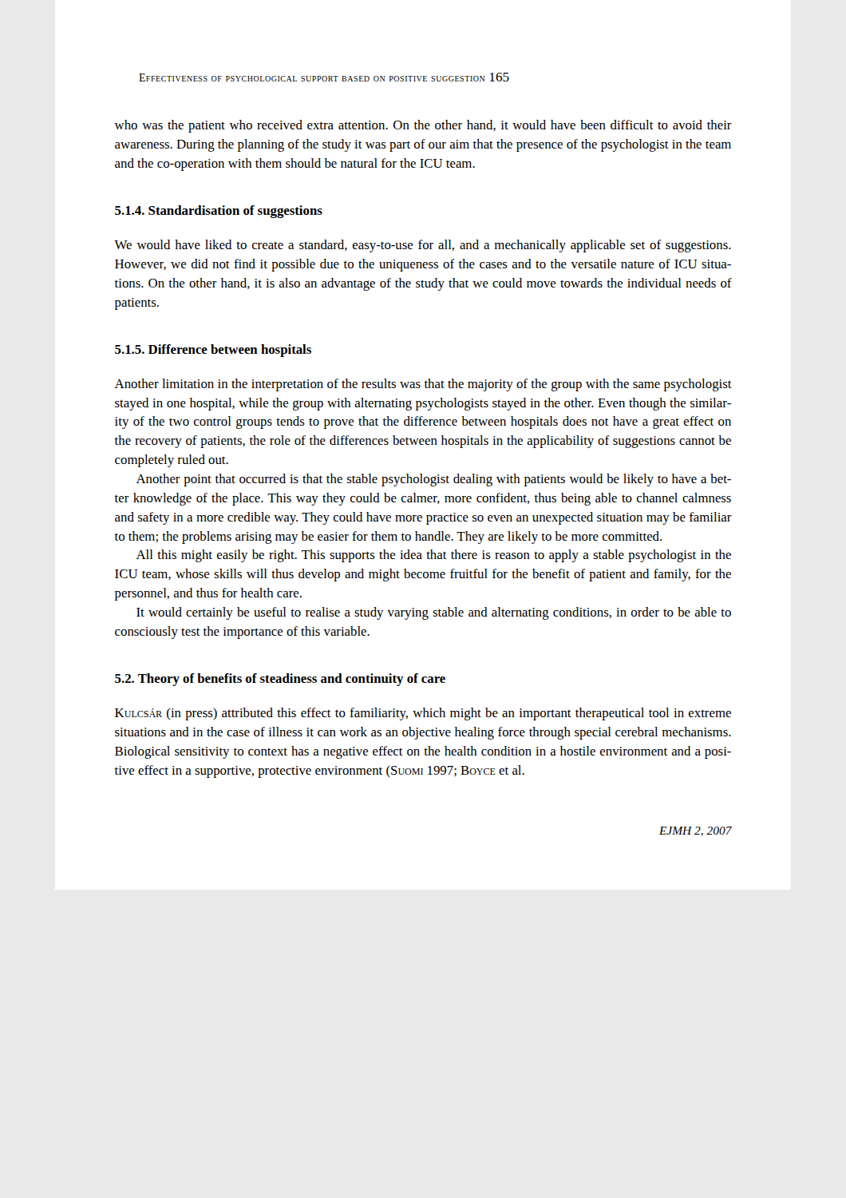Effectiveness of psychological support based on positive suggestion 165
who was the patient who received extra attention. On the other hand, it would have been difficult to avoid their awareness. During the planning of the study it was part of our aim that the presence of the psychologist in the team and the co-operation with them should be natural for the ICU team.
5.1.4. Standardisation of suggestions
We would have liked to create a standard, easy-to-use for all, and a mechanically applicable set of suggestions. However, we did not find it possible due to the uniqueness of the cases and to the versatile nature of ICU situations. On the other hand, it is also an advantage of the study that we could move towards the individual needs of patients.
5.1.5. Difference between hospitals
Another limitation in the interpretation of the results was that the majority of the group with the same psychologist stayed in one hospital, while the group with alternating psychologists stayed in the other. Even though the similarity of the two control groups tends to prove that the difference between hospitals does not have a great effect on the recovery of patients, the role of the differences between hospitals in the applicability of suggestions cannot be completely ruled out.
Another point that occurred is that the stable psychologist dealing with patients would be likely to have a better knowledge of the place. This way they could be calmer, more confident, thus being able to channel calmness and safety in a more credible way. They could have more practice so even an unexpected situation may be familiar to them; the problems arising may be easier for them to handle. They are likely to be more committed.
All this might easily be right. This supports the idea that there is reason to apply a stable psychologist in the ICU team, whose skills will thus develop and might become fruitful for the benefit of patient and family, for the personnel, and thus for health care.
It would certainly be useful to realise a study varying stable and alternating conditions, in order to be able to consciously test the importance of this variable.
5.2. Theory of benefits of steadiness and continuity of care
Kulcsár (in press) attributed this effect to familiarity, which might be an important therapeutical tool in extreme situations and in the case of illness it can work as an objective healing force through special cerebral mechanisms. Biological sensitivity to context has a negative effect on the health condition in a hostile environment and a positive effect in a supportive, protective environment (Suomi 1997; Boyce et al.
EJMH 2, 2007